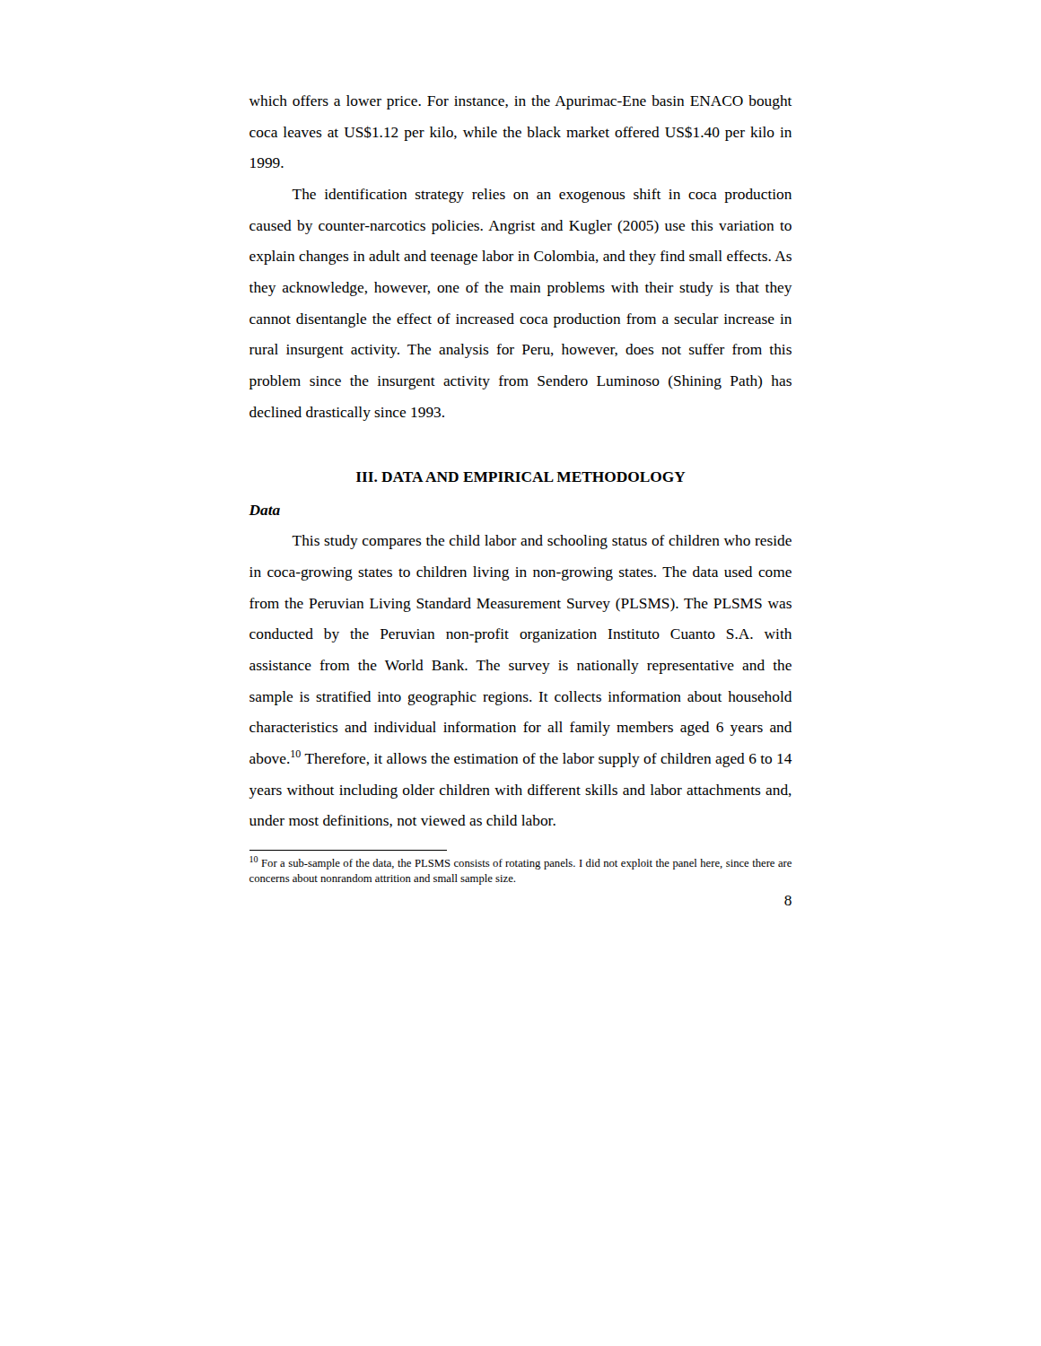which offers a lower price. For instance, in the Apurimac-Ene basin ENACO bought coca leaves at US$1.12 per kilo, while the black market offered US$1.40 per kilo in 1999.
The identification strategy relies on an exogenous shift in coca production caused by counter-narcotics policies. Angrist and Kugler (2005) use this variation to explain changes in adult and teenage labor in Colombia, and they find small effects. As they acknowledge, however, one of the main problems with their study is that they cannot disentangle the effect of increased coca production from a secular increase in rural insurgent activity. The analysis for Peru, however, does not suffer from this problem since the insurgent activity from Sendero Luminoso (Shining Path) has declined drastically since 1993.
III. DATA AND EMPIRICAL METHODOLOGY
Data
This study compares the child labor and schooling status of children who reside in coca-growing states to children living in non-growing states. The data used come from the Peruvian Living Standard Measurement Survey (PLSMS). The PLSMS was conducted by the Peruvian non-profit organization Instituto Cuanto S.A. with assistance from the World Bank. The survey is nationally representative and the sample is stratified into geographic regions. It collects information about household characteristics and individual information for all family members aged 6 years and above.10 Therefore, it allows the estimation of the labor supply of children aged 6 to 14 years without including older children with different skills and labor attachments and, under most definitions, not viewed as child labor.
10 For a sub-sample of the data, the PLSMS consists of rotating panels. I did not exploit the panel here, since there are concerns about nonrandom attrition and small sample size.
8